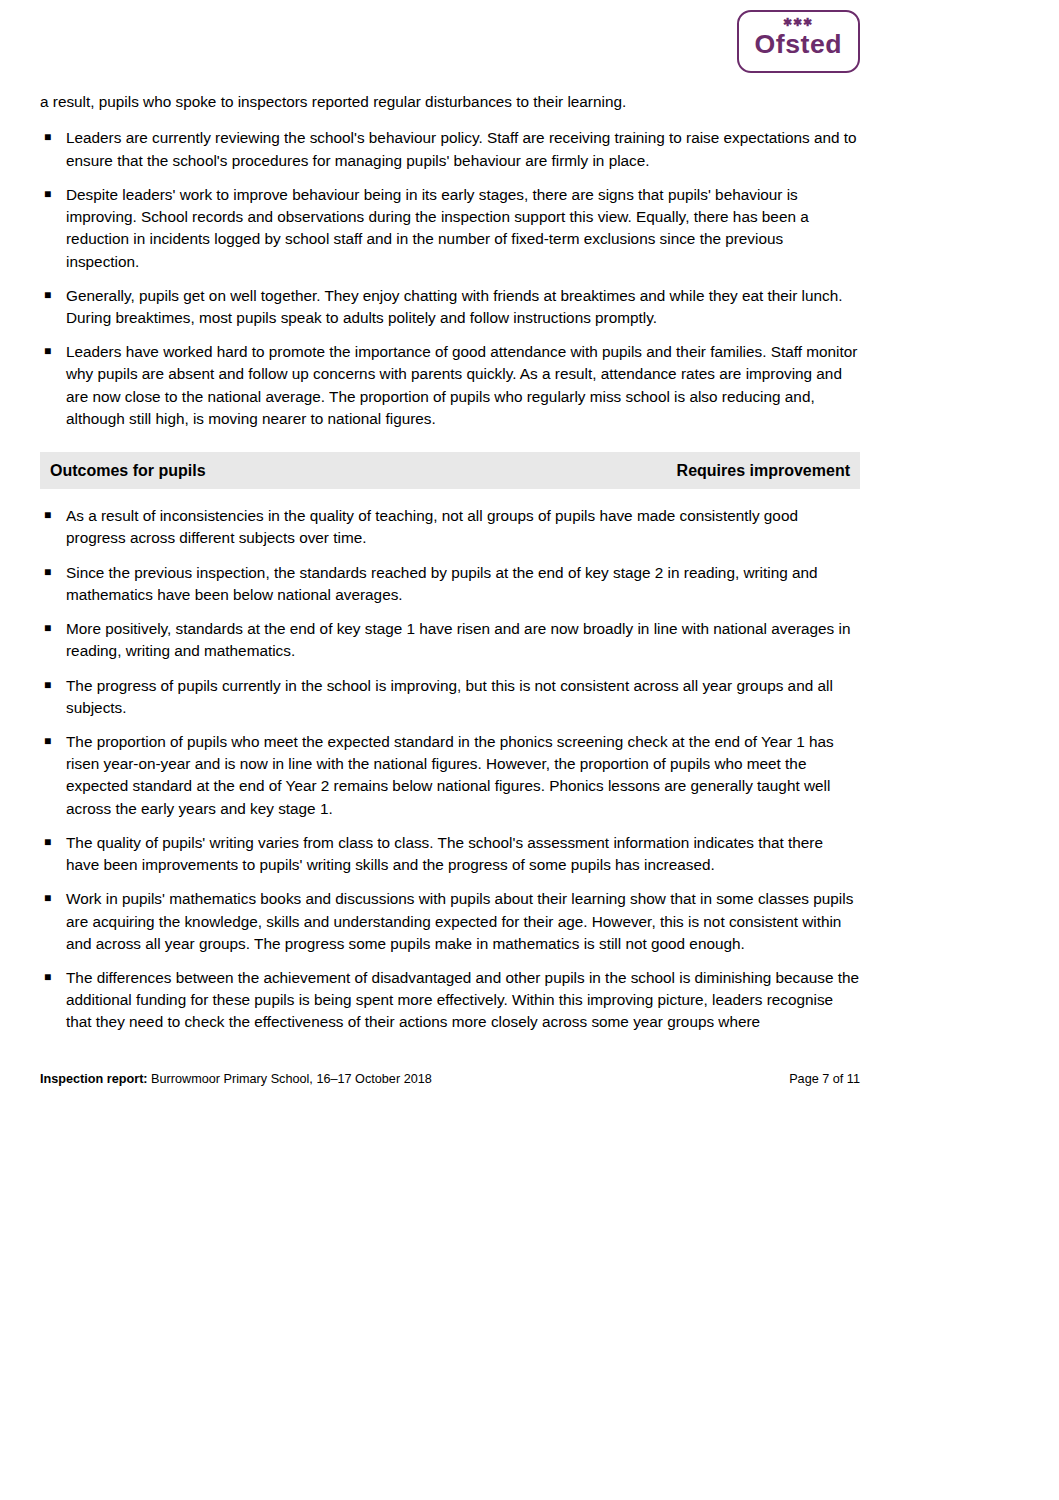✱✱✱Ofsted
a result, pupils who spoke to inspectors reported regular disturbances to their learning.
Leaders are currently reviewing the school's behaviour policy. Staff are receiving training to raise expectations and to ensure that the school's procedures for managing pupils' behaviour are firmly in place.
Despite leaders' work to improve behaviour being in its early stages, there are signs that pupils' behaviour is improving. School records and observations during the inspection support this view. Equally, there has been a reduction in incidents logged by school staff and in the number of fixed-term exclusions since the previous inspection.
Generally, pupils get on well together. They enjoy chatting with friends at breaktimes and while they eat their lunch. During breaktimes, most pupils speak to adults politely and follow instructions promptly.
Leaders have worked hard to promote the importance of good attendance with pupils and their families. Staff monitor why pupils are absent and follow up concerns with parents quickly. As a result, attendance rates are improving and are now close to the national average. The proportion of pupils who regularly miss school is also reducing and, although still high, is moving nearer to national figures.
Outcomes for pupils Requires improvement
As a result of inconsistencies in the quality of teaching, not all groups of pupils have made consistently good progress across different subjects over time.
Since the previous inspection, the standards reached by pupils at the end of key stage 2 in reading, writing and mathematics have been below national averages.
More positively, standards at the end of key stage 1 have risen and are now broadly in line with national averages in reading, writing and mathematics.
The progress of pupils currently in the school is improving, but this is not consistent across all year groups and all subjects.
The proportion of pupils who meet the expected standard in the phonics screening check at the end of Year 1 has risen year-on-year and is now in line with the national figures. However, the proportion of pupils who meet the expected standard at the end of Year 2 remains below national figures. Phonics lessons are generally taught well across the early years and key stage 1.
The quality of pupils' writing varies from class to class. The school's assessment information indicates that there have been improvements to pupils' writing skills and the progress of some pupils has increased.
Work in pupils' mathematics books and discussions with pupils about their learning show that in some classes pupils are acquiring the knowledge, skills and understanding expected for their age. However, this is not consistent within and across all year groups. The progress some pupils make in mathematics is still not good enough.
The differences between the achievement of disadvantaged and other pupils in the school is diminishing because the additional funding for these pupils is being spent more effectively. Within this improving picture, leaders recognise that they need to check the effectiveness of their actions more closely across some year groups where
Inspection report: Burrowmoor Primary School, 16–17 October 2018 Page 7 of 11